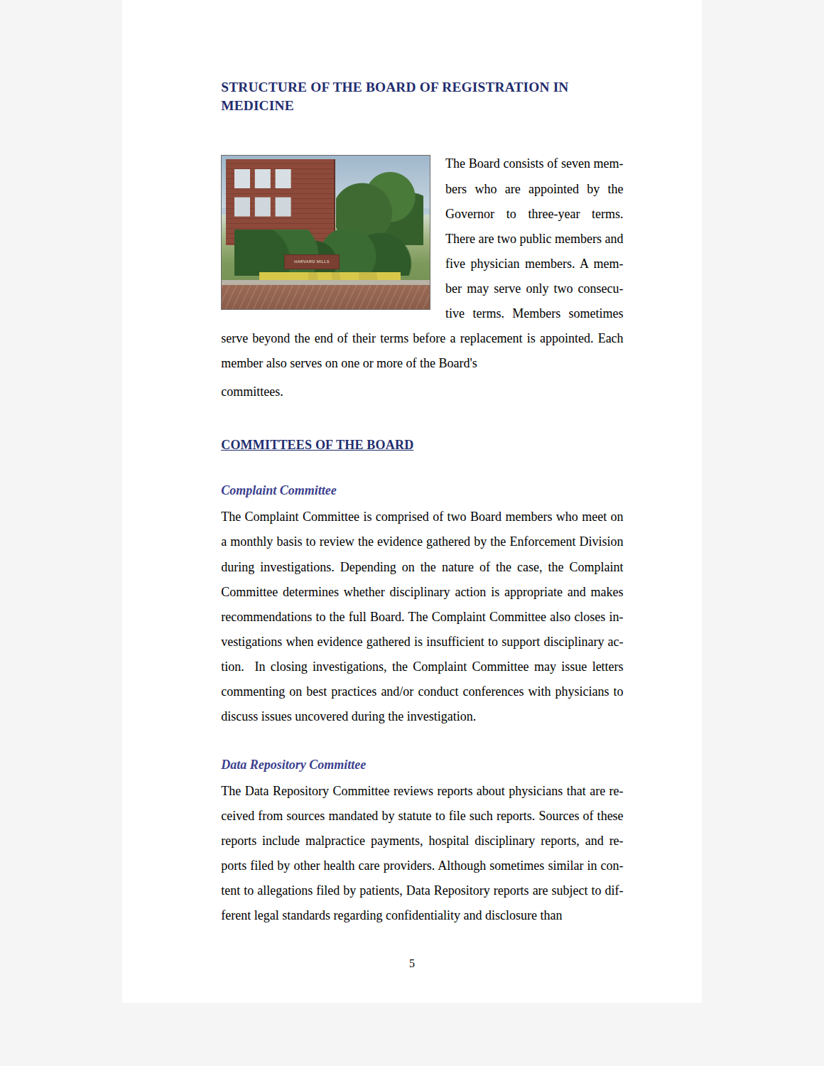STRUCTURE OF THE BOARD OF REGISTRATION IN MEDICINE
HARVARD MILLS
The Board consists of seven members who are appointed by the Governor to three-year terms. There are two public members and five physician members. A member may serve only two consecutive terms. Members sometimes serve beyond the end of their terms before a replacement is appointed. Each member also serves on one or more of the Board's
committees.
COMMITTEES OF THE BOARD
Complaint Committee
The Complaint Committee is comprised of two Board members who meet on a monthly basis to review the evidence gathered by the Enforcement Division during investigations. Depending on the nature of the case, the Complaint Committee determines whether disciplinary action is appropriate and makes recommendations to the full Board. The Complaint Committee also closes investigations when evidence gathered is insufficient to support disciplinary action. In closing investigations, the Complaint Committee may issue letters commenting on best practices and/or conduct conferences with physicians to discuss issues uncovered during the investigation.
Data Repository Committee
The Data Repository Committee reviews reports about physicians that are received from sources mandated by statute to file such reports. Sources of these reports include malpractice payments, hospital disciplinary reports, and reports filed by other health care providers. Although sometimes similar in content to allegations filed by patients, Data Repository reports are subject to different legal standards regarding confidentiality and disclosure than
5